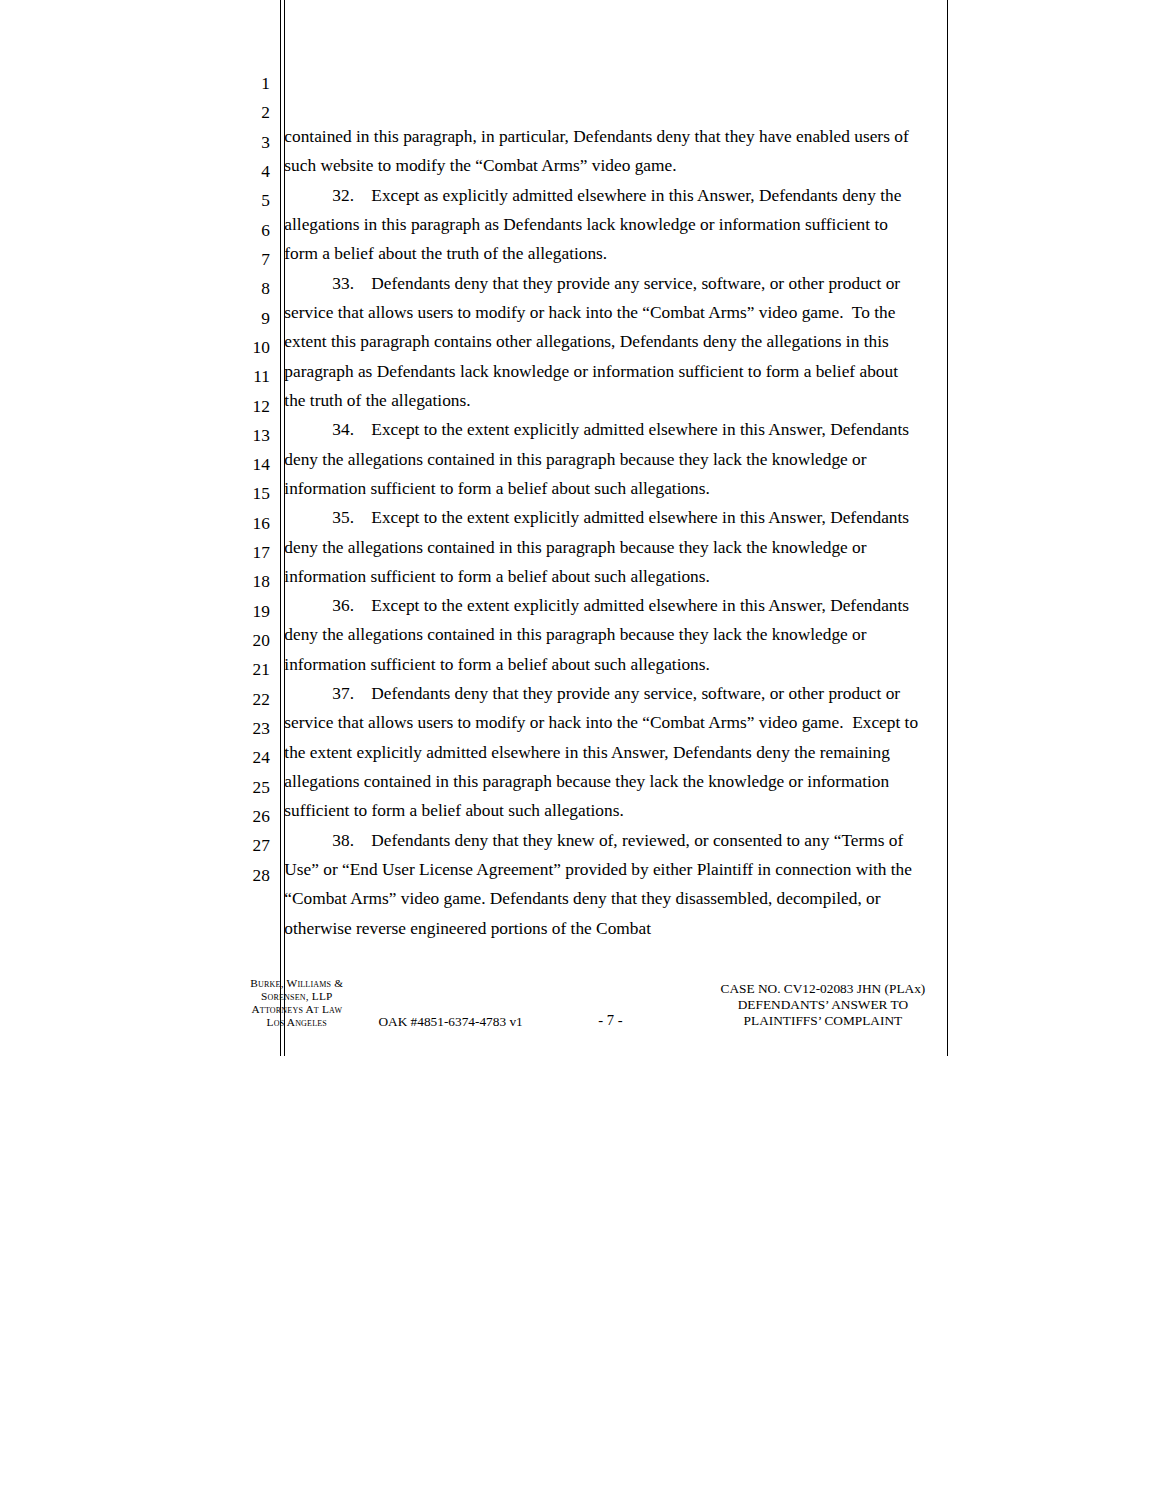1
2
3
4
5
6
7
8
9
10
11
12
13
14
15
16
17
18
19
20
21
22
23
24
25
26
27
28
contained in this paragraph, in particular, Defendants deny that they have enabled users of such website to modify the “Combat Arms” video game.
32. Except as explicitly admitted elsewhere in this Answer, Defendants deny the allegations in this paragraph as Defendants lack knowledge or information sufficient to form a belief about the truth of the allegations.
33. Defendants deny that they provide any service, software, or other product or service that allows users to modify or hack into the “Combat Arms” video game. To the extent this paragraph contains other allegations, Defendants deny the allegations in this paragraph as Defendants lack knowledge or information sufficient to form a belief about the truth of the allegations.
34. Except to the extent explicitly admitted elsewhere in this Answer, Defendants deny the allegations contained in this paragraph because they lack the knowledge or information sufficient to form a belief about such allegations.
35. Except to the extent explicitly admitted elsewhere in this Answer, Defendants deny the allegations contained in this paragraph because they lack the knowledge or information sufficient to form a belief about such allegations.
36. Except to the extent explicitly admitted elsewhere in this Answer, Defendants deny the allegations contained in this paragraph because they lack the knowledge or information sufficient to form a belief about such allegations.
37. Defendants deny that they provide any service, software, or other product or service that allows users to modify or hack into the “Combat Arms” video game. Except to the extent explicitly admitted elsewhere in this Answer, Defendants deny the remaining allegations contained in this paragraph because they lack the knowledge or information sufficient to form a belief about such allegations.
38. Defendants deny that they knew of, reviewed, or consented to any “Terms of Use” or “End User License Agreement” provided by either Plaintiff in connection with the “Combat Arms” video game. Defendants deny that they disassembled, decompiled, or otherwise reverse engineered portions of the Combat
Burke, Williams & Sorensen, LLP Attorneys At Law Los Angeles
OAK #4851-6374-4783 v1
- 7 -
CASE NO. CV12-02083 JHN (PLAx)
DEFENDANTS’ ANSWER TO
PLAINTIFFS’ COMPLAINT